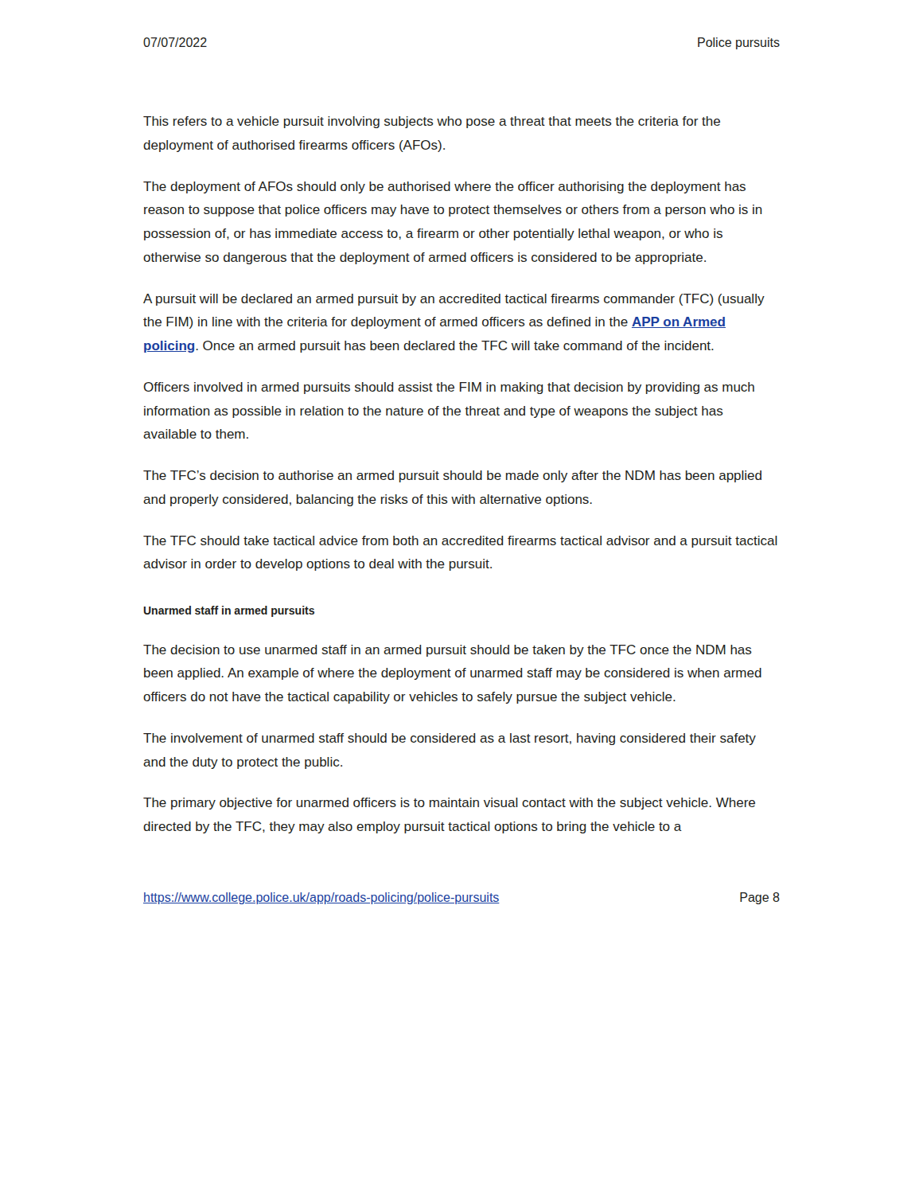07/07/2022 Police pursuits
This refers to a vehicle pursuit involving subjects who pose a threat that meets the criteria for the deployment of authorised firearms officers (AFOs).
The deployment of AFOs should only be authorised where the officer authorising the deployment has reason to suppose that police officers may have to protect themselves or others from a person who is in possession of, or has immediate access to, a firearm or other potentially lethal weapon, or who is otherwise so dangerous that the deployment of armed officers is considered to be appropriate.
A pursuit will be declared an armed pursuit by an accredited tactical firearms commander (TFC) (usually the FIM) in line with the criteria for deployment of armed officers as defined in the APP on Armed policing. Once an armed pursuit has been declared the TFC will take command of the incident.
Officers involved in armed pursuits should assist the FIM in making that decision by providing as much information as possible in relation to the nature of the threat and type of weapons the subject has available to them.
The TFC’s decision to authorise an armed pursuit should be made only after the NDM has been applied and properly considered, balancing the risks of this with alternative options.
The TFC should take tactical advice from both an accredited firearms tactical advisor and a pursuit tactical advisor in order to develop options to deal with the pursuit.
Unarmed staff in armed pursuits
The decision to use unarmed staff in an armed pursuit should be taken by the TFC once the NDM has been applied. An example of where the deployment of unarmed staff may be considered is when armed officers do not have the tactical capability or vehicles to safely pursue the subject vehicle.
The involvement of unarmed staff should be considered as a last resort, having considered their safety and the duty to protect the public.
The primary objective for unarmed officers is to maintain visual contact with the subject vehicle. Where directed by the TFC, they may also employ pursuit tactical options to bring the vehicle to a
https://www.college.police.uk/app/roads-policing/police-pursuits Page 8